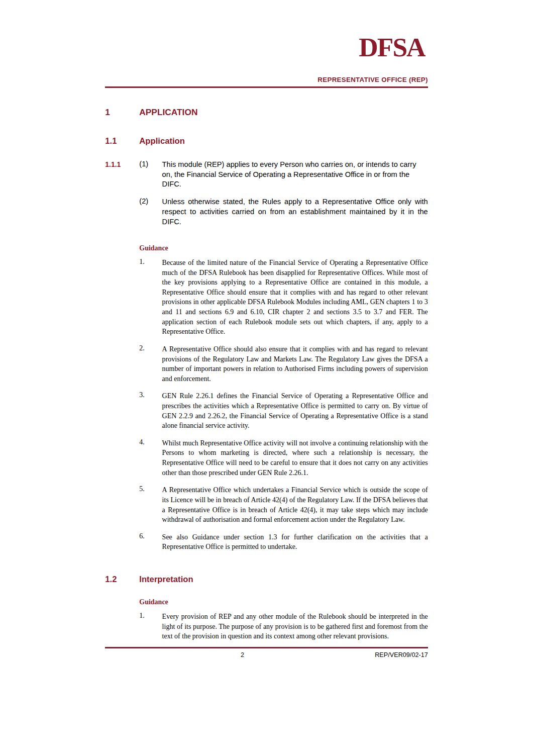DFSA
REPRESENTATIVE OFFICE (REP)
1
APPLICATION
1.1
Application
1.1.1
(1)
This module (REP) applies to every Person who carries on, or intends to carry on, the Financial Service of Operating a Representative Office in or from the DIFC.
(2)
Unless otherwise stated, the Rules apply to a Representative Office only with respect to activities carried on from an establishment maintained by it in the DIFC.
Guidance
1.
Because of the limited nature of the Financial Service of Operating a Representative Office much of the DFSA Rulebook has been disapplied for Representative Offices. While most of the key provisions applying to a Representative Office are contained in this module, a Representative Office should ensure that it complies with and has regard to other relevant provisions in other applicable DFSA Rulebook Modules including AML, GEN chapters 1 to 3 and 11 and sections 6.9 and 6.10, CIR chapter 2 and sections 3.5 to 3.7 and FER. The application section of each Rulebook module sets out which chapters, if any, apply to a Representative Office.
2.
A Representative Office should also ensure that it complies with and has regard to relevant provisions of the Regulatory Law and Markets Law. The Regulatory Law gives the DFSA a number of important powers in relation to Authorised Firms including powers of supervision and enforcement.
3.
GEN Rule 2.26.1 defines the Financial Service of Operating a Representative Office and prescribes the activities which a Representative Office is permitted to carry on. By virtue of GEN 2.2.9 and 2.26.2, the Financial Service of Operating a Representative Office is a stand alone financial service activity.
4.
Whilst much Representative Office activity will not involve a continuing relationship with the Persons to whom marketing is directed, where such a relationship is necessary, the Representative Office will need to be careful to ensure that it does not carry on any activities other than those prescribed under GEN Rule 2.26.1.
5.
A Representative Office which undertakes a Financial Service which is outside the scope of its Licence will be in breach of Article 42(4) of the Regulatory Law. If the DFSA believes that a Representative Office is in breach of Article 42(4), it may take steps which may include withdrawal of authorisation and formal enforcement action under the Regulatory Law.
6.
See also Guidance under section 1.3 for further clarification on the activities that a Representative Office is permitted to undertake.
1.2
Interpretation
Guidance
1.
Every provision of REP and any other module of the Rulebook should be interpreted in the light of its purpose. The purpose of any provision is to be gathered first and foremost from the text of the provision in question and its context among other relevant provisions.
2
REP/VER09/02-17